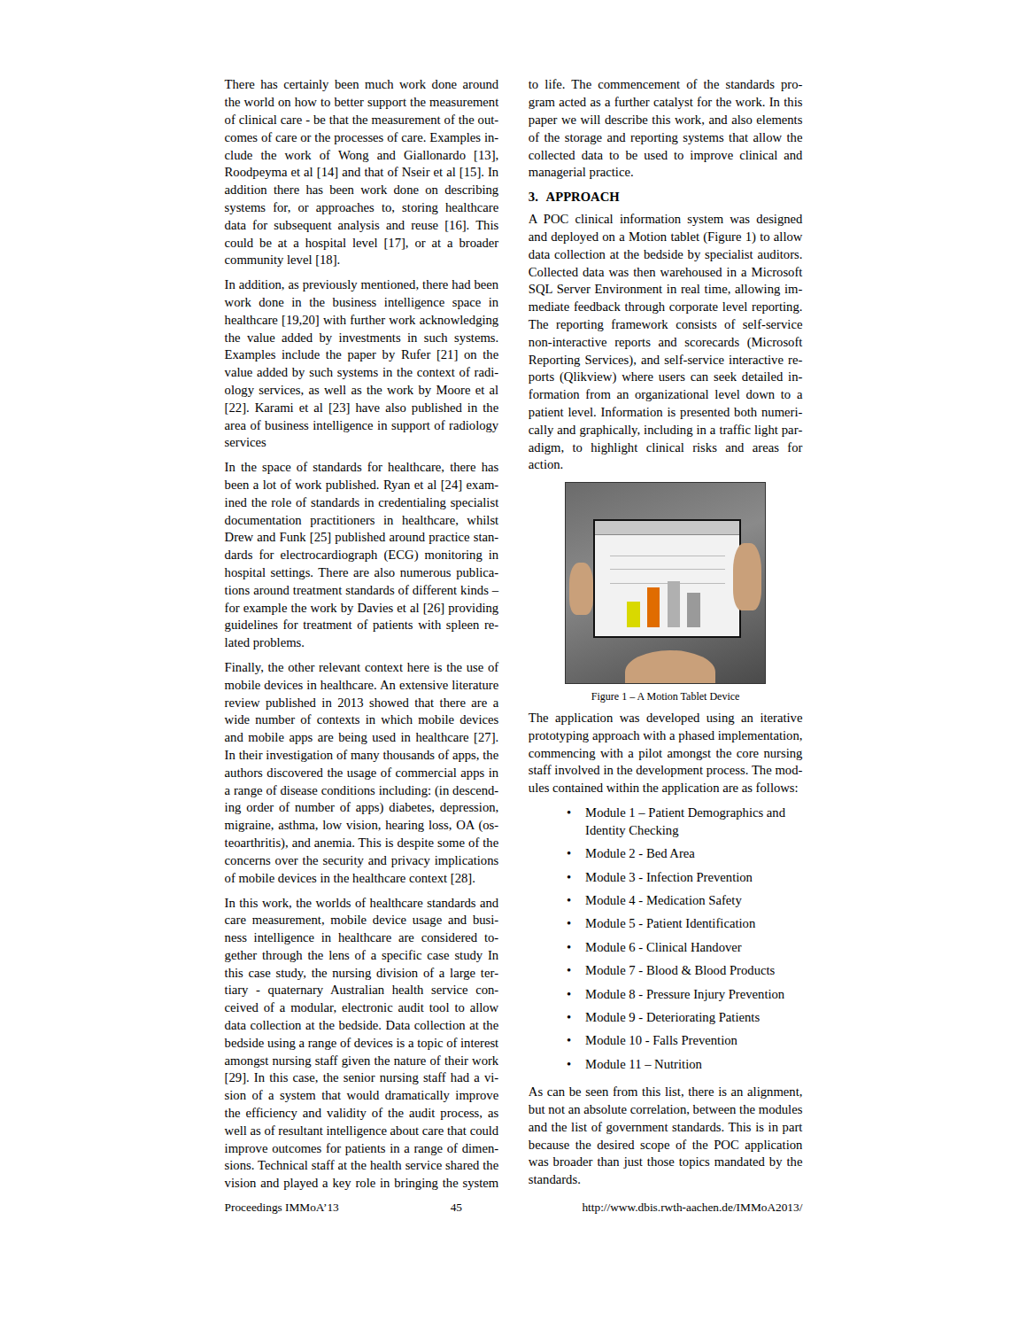There has certainly been much work done around the world on how to better support the measurement of clinical care - be that the measurement of the outcomes of care or the processes of care. Examples include the work of Wong and Giallonardo [13], Roodpeyma et al [14] and that of Nseir et al [15]. In addition there has been work done on describing systems for, or approaches to, storing healthcare data for subsequent analysis and reuse [16]. This could be at a hospital level [17], or at a broader community level [18].
In addition, as previously mentioned, there had been work done in the business intelligence space in healthcare [19,20] with further work acknowledging the value added by investments in such systems. Examples include the paper by Rufer [21] on the value added by such systems in the context of radiology services, as well as the work by Moore et al [22]. Karami et al [23] have also published in the area of business intelligence in support of radiology services
In the space of standards for healthcare, there has been a lot of work published. Ryan et al [24] examined the role of standards in credentialing specialist documentation practitioners in healthcare, whilst Drew and Funk [25] published around practice standards for electrocardiograph (ECG) monitoring in hospital settings. There are also numerous publications around treatment standards of different kinds – for example the work by Davies et al [26] providing guidelines for treatment of patients with spleen related problems.
Finally, the other relevant context here is the use of mobile devices in healthcare. An extensive literature review published in 2013 showed that there are a wide number of contexts in which mobile devices and mobile apps are being used in healthcare [27]. In their investigation of many thousands of apps, the authors discovered the usage of commercial apps in a range of disease conditions including: (in descending order of number of apps) diabetes, depression, migraine, asthma, low vision, hearing loss, OA (osteoarthritis), and anemia. This is despite some of the concerns over the security and privacy implications of mobile devices in the healthcare context [28].
In this work, the worlds of healthcare standards and care measurement, mobile device usage and business intelligence in healthcare are considered together through the lens of a specific case study In this case study, the nursing division of a large tertiary - quaternary Australian health service conceived of a modular, electronic audit tool to allow data collection at the bedside. Data collection at the bedside using a range of devices is a topic of interest amongst nursing staff given the nature of their work [29]. In this case, the senior nursing staff had a vision of a system that would dramatically improve the efficiency and validity of the audit process, as well as of resultant intelligence about care that could improve outcomes for patients in a range of dimensions. Technical staff at the health service shared the vision and played a key role in bringing the system to life. The commencement of the standards program acted as a further catalyst for the work. In this paper we will describe this work, and also elements of the storage and reporting systems that allow the collected data to be used to improve clinical and managerial practice.
3. APPROACH
A POC clinical information system was designed and deployed on a Motion tablet (Figure 1) to allow data collection at the bedside by specialist auditors. Collected data was then warehoused in a Microsoft SQL Server Environment in real time, allowing immediate feedback through corporate level reporting. The reporting framework consists of self-service non-interactive reports and scorecards (Microsoft Reporting Services), and self-service interactive reports (Qlikview) where users can seek detailed information from an organizational level down to a patient level. Information is presented both numerically and graphically, including in a traffic light paradigm, to highlight clinical risks and areas for action.
Figure 1 – A Motion Tablet Device
The application was developed using an iterative prototyping approach with a phased implementation, commencing with a pilot amongst the core nursing staff involved in the development process. The modules contained within the application are as follows:
Module 1 – Patient Demographics and Identity Checking
Module 2 - Bed Area
Module 3 - Infection Prevention
Module 4 - Medication Safety
Module 5 - Patient Identification
Module 6 - Clinical Handover
Module 7 - Blood & Blood Products
Module 8 - Pressure Injury Prevention
Module 9 - Deteriorating Patients
Module 10 - Falls Prevention
Module 11 – Nutrition
As can be seen from this list, there is an alignment, but not an absolute correlation, between the modules and the list of government standards. This is in part because the desired scope of the POC application was broader than just those topics mandated by the standards.
Proceedings IMMoA’13
45
http://www.dbis.rwth-aachen.de/IMMoA2013/